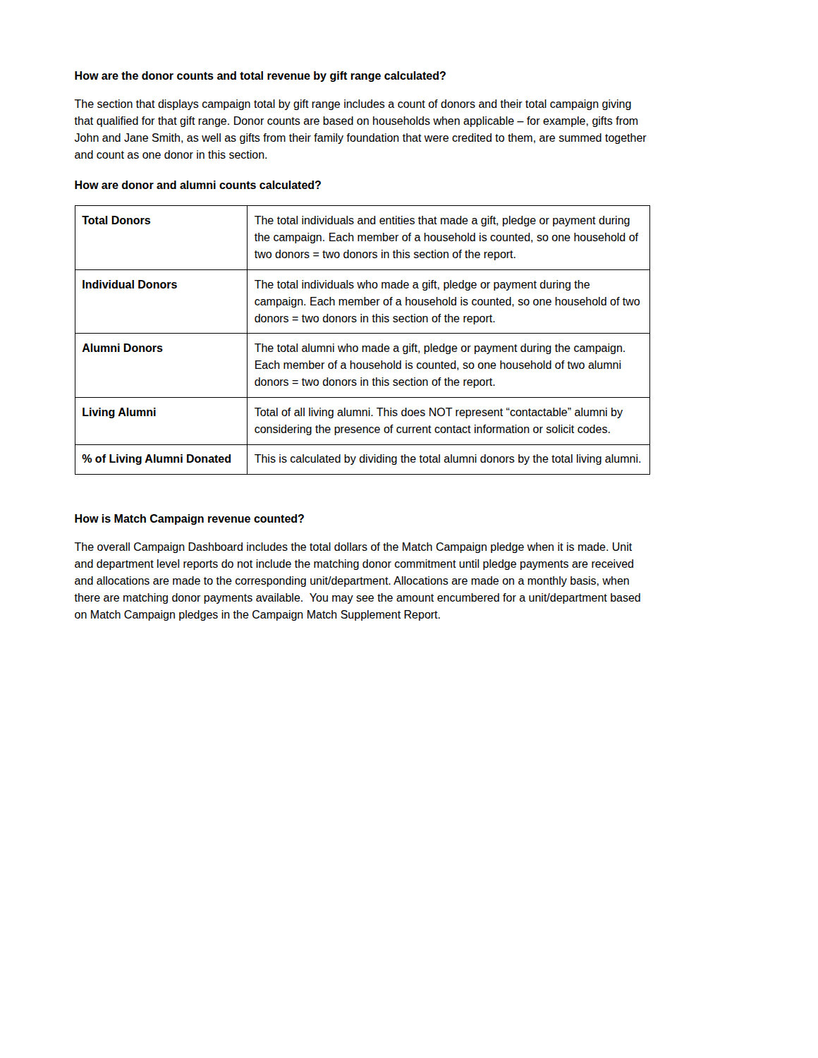How are the donor counts and total revenue by gift range calculated?
The section that displays campaign total by gift range includes a count of donors and their total campaign giving that qualified for that gift range. Donor counts are based on households when applicable – for example, gifts from John and Jane Smith, as well as gifts from their family foundation that were credited to them, are summed together and count as one donor in this section.
How are donor and alumni counts calculated?
| Total Donors | The total individuals and entities that made a gift, pledge or payment during the campaign. Each member of a household is counted, so one household of two donors = two donors in this section of the report. |
| Individual Donors | The total individuals who made a gift, pledge or payment during the campaign. Each member of a household is counted, so one household of two donors = two donors in this section of the report. |
| Alumni Donors | The total alumni who made a gift, pledge or payment during the campaign. Each member of a household is counted, so one household of two alumni donors = two donors in this section of the report. |
| Living Alumni | Total of all living alumni. This does NOT represent “contactable” alumni by considering the presence of current contact information or solicit codes. |
| % of Living Alumni Donated | This is calculated by dividing the total alumni donors by the total living alumni. |
How is Match Campaign revenue counted?
The overall Campaign Dashboard includes the total dollars of the Match Campaign pledge when it is made. Unit and department level reports do not include the matching donor commitment until pledge payments are received and allocations are made to the corresponding unit/department. Allocations are made on a monthly basis, when there are matching donor payments available. You may see the amount encumbered for a unit/department based on Match Campaign pledges in the Campaign Match Supplement Report.